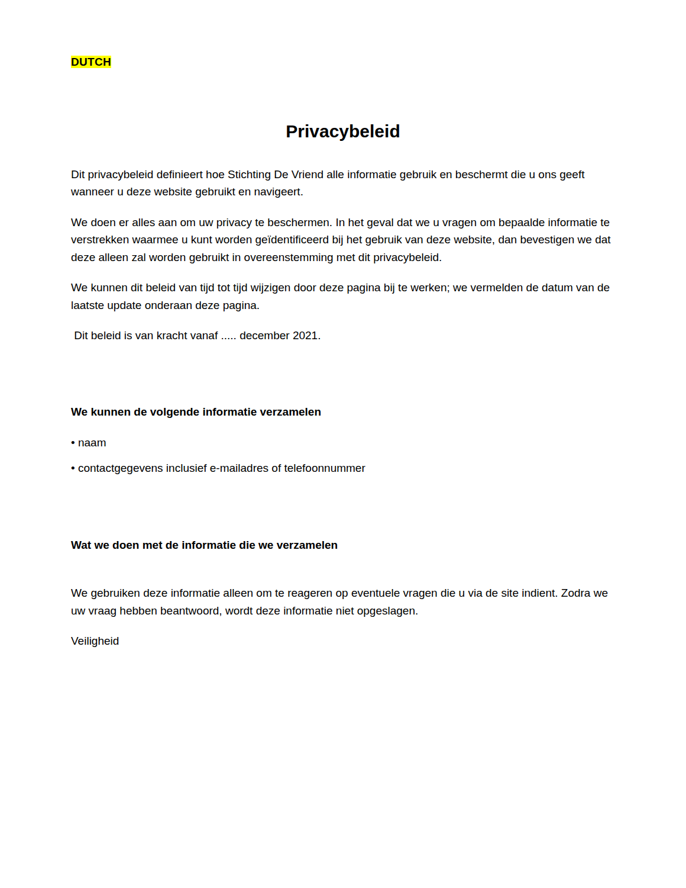DUTCH
Privacybeleid
Dit privacybeleid definieert hoe Stichting De Vriend alle informatie gebruik en beschermt die u ons geeft wanneer u deze website gebruikt en navigeert.
We doen er alles aan om uw privacy te beschermen. In het geval dat we u vragen om bepaalde informatie te verstrekken waarmee u kunt worden geïdentificeerd bij het gebruik van deze website, dan bevestigen we dat deze alleen zal worden gebruikt in overeenstemming met dit privacybeleid.
We kunnen dit beleid van tijd tot tijd wijzigen door deze pagina bij te werken; we vermelden de datum van de laatste update onderaan deze pagina.
Dit beleid is van kracht vanaf ..... december 2021.
We kunnen de volgende informatie verzamelen
• naam
• contactgegevens inclusief e-mailadres of telefoonnummer
Wat we doen met de informatie die we verzamelen
We gebruiken deze informatie alleen om te reageren op eventuele vragen die u via de site indient. Zodra we uw vraag hebben beantwoord, wordt deze informatie niet opgeslagen.
Veiligheid